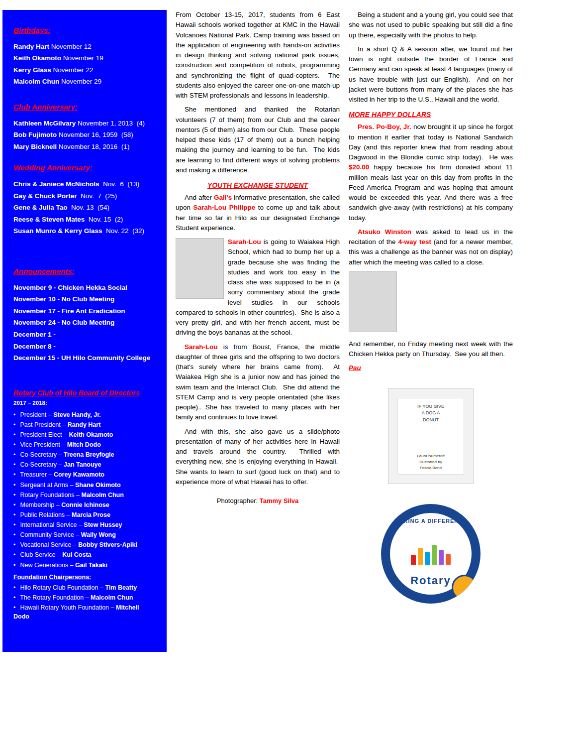Birthdays:
Randy Hart November 12
Keith Okamoto November 19
Kerry Glass November 22
Malcolm Chun November 29
Club Anniversary:
Kathleen McGilvary November 1, 2013 (4)
Bob Fujimoto November 16, 1959 (58)
Mary Bicknell November 18, 2016 (1)
Wedding Anniversary:
Chris & Janiece McNichols Nov. 6 (13)
Gay & Chuck Porter Nov. 7 (25)
Gene & Julia Tao Nov. 13 (54)
Reese & Steven Mates Nov. 15 (2)
Susan Munro & Kerry Glass Nov. 22 (32)
Announcements:
November 9 - Chicken Hekka Social
November 10 - No Club Meeting
November 17 - Fire Ant Eradication
November 24 - No Club Meeting
December 1 -
December 8 -
December 15 - UH Hilo Community College
Rotary Club of Hilo Board of Directors
2017 – 2018:
• President – Steve Handy, Jr.
• Past President – Randy Hart
• President Elect – Keith Okamoto
• Vice President – Mitch Dodo
• Co-Secretary – Treena Breyfogle
• Co-Secretary – Jan Tanouye
• Treasurer – Corey Kawamoto
• Sergeant at Arms – Shane Okimoto
• Rotary Foundations – Malcolm Chun
• Membership – Connie Ichinose
• Public Relations – Marcia Prose
• International Service – Stew Hussey
• Community Service – Wally Wong
• Vocational Service – Bobby Stivers-Apiki
• Club Service – Kui Costa
• New Generations – Gail Takaki
Foundation Chairpersons:
• Hilo Rotary Club Foundation – Tim Beatty
• The Rotary Foundation – Malcolm Chun
• Hawaii Rotary Youth Foundation – Mitchell Dodo
From October 13-15, 2017, students from 6 East Hawaii schools worked together at KMC in the Hawaii Volcanoes National Park. Camp training was based on the application of engineering with hands-on activities in design thinking and solving national park issues, construction and competition of robots, programming and synchronizing the flight of quad-copters. The students also enjoyed the career one-on-one match-up with STEM professionals and lessons in leadership.
She mentioned and thanked the Rotarian volunteers (7 of them) from our Club and the career mentors (5 of them) also from our Club. These people helped these kids (17 of them) out a bunch helping making the journey and learning to be fun. The kids are learning to find different ways of solving problems and making a difference.
YOUTH EXCHANGE STUDENT
And after Gail's informative presentation, she called upon Sarah-Lou Philippe to come up and talk about her time so far in Hilo as our designated Exchange Student experience.
Sarah-Lou is going to Waiakea High School, which had to bump her up a grade because she was finding the studies and work too easy in the class she was supposed to be in (a sorry commentary about the grade level studies in our schools compared to schools in other countries). She is also a very pretty girl, and with her french accent, must be driving the boys bananas at the school.
Sarah-Lou is from Boust, France, the middle daughter of three girls and the offspring to two doctors (that's surely where her brains came from). At Waiakea High she is a junior now and has joined the swim team and the Interact Club. She did attend the STEM Camp and is very people orientated (she likes people).. She has traveled to many places with her family and continues to love travel.
And with this, she also gave us a slide/photo presentation of many of her activities here in Hawaii and travels around the country. Thrilled with everything new, she is enjoying everything in Hawaii. She wants to learn to surf (good luck on that) and to experience more of what Hawaii has to offer.
Photographer: Tammy Silva
Being a student and a young girl, you could see that she was not used to public speaking but still did a fine up there, especially with the photos to help.
In a short Q & A session after, we found out her town is right outside the border of France and Germany and can speak at least 4 languages (many of us have trouble with just our English). And on her jacket were buttons from many of the places she has visited in her trip to the U.S., Hawaii and the world.
MORE HAPPY DOLLARS
Pres. Po-Boy, Jr. now brought it up since he forgot to mention it earlier that today is National Sandwich Day (and this reporter knew that from reading about Dagwood in the Blondie comic strip today). He was $20.00 happy because his firm donated about 11 million meals last year on this day from profits in the Feed America Program and was hoping that amount would be exceeded this year. And there was a free sandwich give-away (with restrictions) at his company today.
Atsuko Winston was asked to lead us in the recitation of the 4-way test (and for a newer member, this was a challenge as the banner was not on display) after which the meeting was called to a close.
And remember, no Friday meeting next week with the Chicken Hekka party on Thursday. See you all then.
Pau
IF YOU GIVE
A DOG A
DONUT
Laura Numeroff
Illustrated by
Felicia Bond
MAKING A DIFFERENCE
Rotary